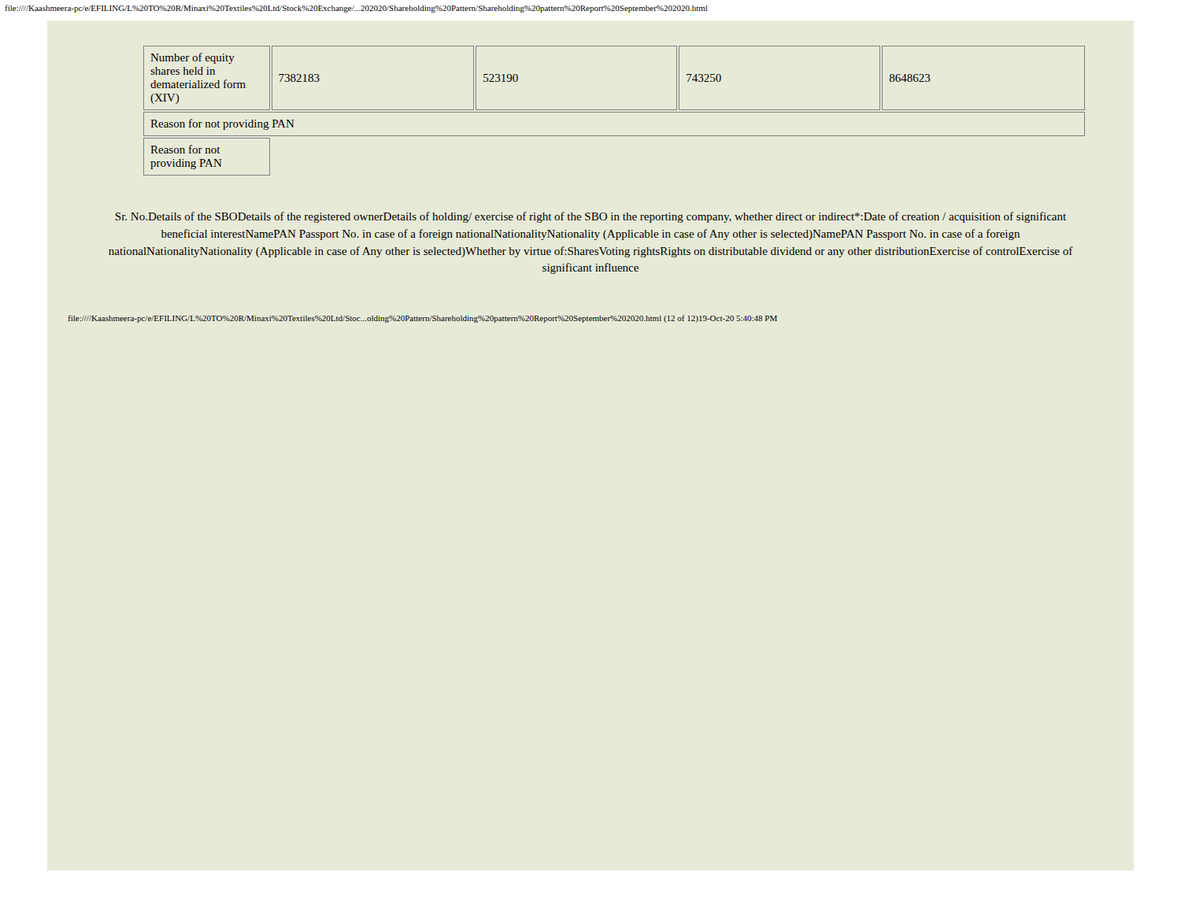file:////Kaashmeera-pc/e/EFILING/L%20TO%20R/Minaxi%20Textiles%20Ltd/Stock%20Exchange/...202020/Shareholding%20Pattern/Shareholding%20pattern%20Report%20September%202020.html
| Number of equity shares held in dematerialized form (XIV) | 7382183 | 523190 | 743250 | 8648623 |
| Reason for not providing PAN |
| Reason for not providing PAN | |
Sr. No.Details of the SBODetails of the registered ownerDetails of holding/ exercise of right of the SBO in the reporting company, whether direct or indirect*:Date of creation / acquisition of significant beneficial interestNamePAN Passport No. in case of a foreign nationalNationalityNationality (Applicable in case of Any other is selected)NamePAN Passport No. in case of a foreign nationalNationalityNationality (Applicable in case of Any other is selected)Whether by virtue of:SharesVoting rightsRights on distributable dividend or any other distributionExercise of controlExercise of significant influence
file:////Kaashmeera-pc/e/EFILING/L%20TO%20R/Minaxi%20Textiles%20Ltd/Stoc...olding%20Pattern/Shareholding%20pattern%20Report%20September%202020.html (12 of 12)19-Oct-20 5:40:48 PM